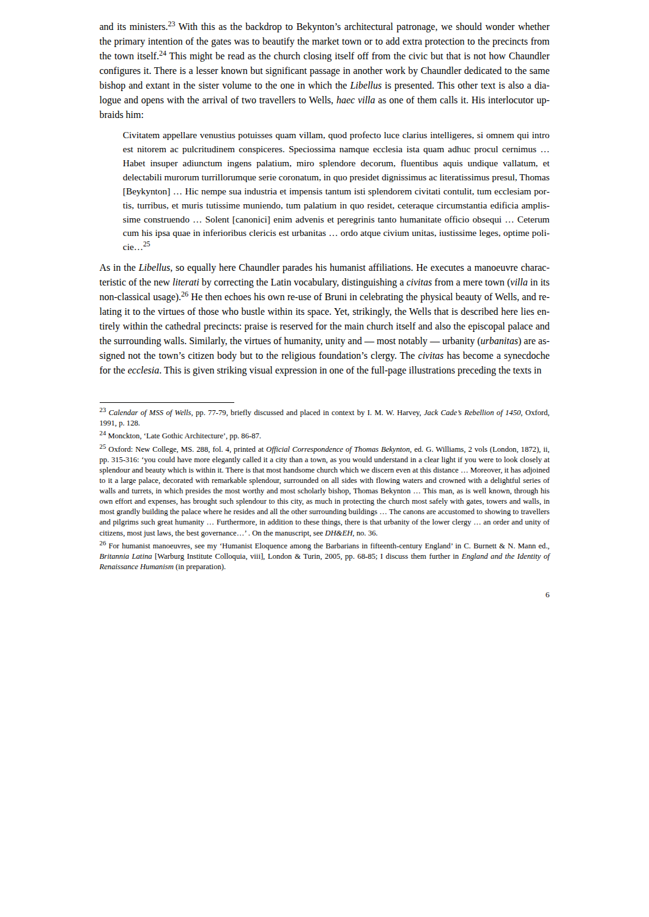and its ministers.23 With this as the backdrop to Bekynton’s architectural patronage, we should wonder whether the primary intention of the gates was to beautify the market town or to add extra protection to the precincts from the town itself.24 This might be read as the church closing itself off from the civic but that is not how Chaundler configures it. There is a lesser known but significant passage in another work by Chaundler dedicated to the same bishop and extant in the sister volume to the one in which the Libellus is presented. This other text is also a dialogue and opens with the arrival of two travellers to Wells, haec villa as one of them calls it. His interlocutor upbraids him:
Civitatem appellare venustius potuisses quam villam, quod profecto luce clarius intelligeres, si omnem qui intro est nitorem ac pulcritudinem conspiceres. Speciossima namque ecclesia ista quam adhuc procul cernimus … Habet insuper adiunctum ingens palatium, miro splendore decorum, fluentibus aquis undique vallatum, et delectabili murorum turrillorumque serie coronatum, in quo presidet dignissimus ac literatissimus presul, Thomas [Beykynton] … Hic nempe sua industria et impensis tantum isti splendorem civitati contulit, tum ecclesiam portis, turribus, et muris tutissime muniendo, tum palatium in quo residet, ceteraque circumstantia edificia amplissime construendo … Solent [canonici] enim advenis et peregrinis tanto humanitate officio obsequi … Ceterum cum his ipsa quae in inferioribus clericis est urbanitas … ordo atque civium unitas, iustissime leges, optime policie…25
As in the Libellus, so equally here Chaundler parades his humanist affiliations. He executes a manoeuvre characteristic of the new literati by correcting the Latin vocabulary, distinguishing a civitas from a mere town (villa in its non-classical usage).26 He then echoes his own re-use of Bruni in celebrating the physical beauty of Wells, and relating it to the virtues of those who bustle within its space. Yet, strikingly, the Wells that is described here lies entirely within the cathedral precincts: praise is reserved for the main church itself and also the episcopal palace and the surrounding walls. Similarly, the virtues of humanity, unity and — most notably — urbanity (urbanitas) are assigned not the town’s citizen body but to the religious foundation’s clergy. The civitas has become a synecdoche for the ecclesia. This is given striking visual expression in one of the full-page illustrations preceding the texts in
23 Calendar of MSS of Wells, pp. 77-79, briefly discussed and placed in context by I. M. W. Harvey, Jack Cade’s Rebellion of 1450, Oxford, 1991, p. 128.
24 Monckton, ‘Late Gothic Architecture’, pp. 86-87.
25 Oxford: New College, MS. 288, fol. 4, printed at Official Correspondence of Thomas Bekynton, ed. G. Williams, 2 vols (London, 1872), ii, pp. 315-316: ‘you could have more elegantly called it a city than a town, as you would understand in a clear light if you were to look closely at splendour and beauty which is within it. There is that most handsome church which we discern even at this distance … Moreover, it has adjoined to it a large palace, decorated with remarkable splendour, surrounded on all sides with flowing waters and crowned with a delightful series of walls and turrets, in which presides the most worthy and most scholarly bishop, Thomas Bekynton … This man, as is well known, through his own effort and expenses, has brought such splendour to this city, as much in protecting the church most safely with gates, towers and walls, in most grandly building the palace where he resides and all the other surrounding buildings … The canons are accustomed to showing to travellers and pilgrims such great humanity … Furthermore, in addition to these things, there is that urbanity of the lower clergy … an order and unity of citizens, most just laws, the best governance…’ . On the manuscript, see DH&EH, no. 36.
26 For humanist manoeuvres, see my ‘Humanist Eloquence among the Barbarians in fifteenth-century England’ in C. Burnett & N. Mann ed., Britannia Latina [Warburg Institute Colloquia, viii], London & Turin, 2005, pp. 68-85; I discuss them further in England and the Identity of Renaissance Humanism (in preparation).
6